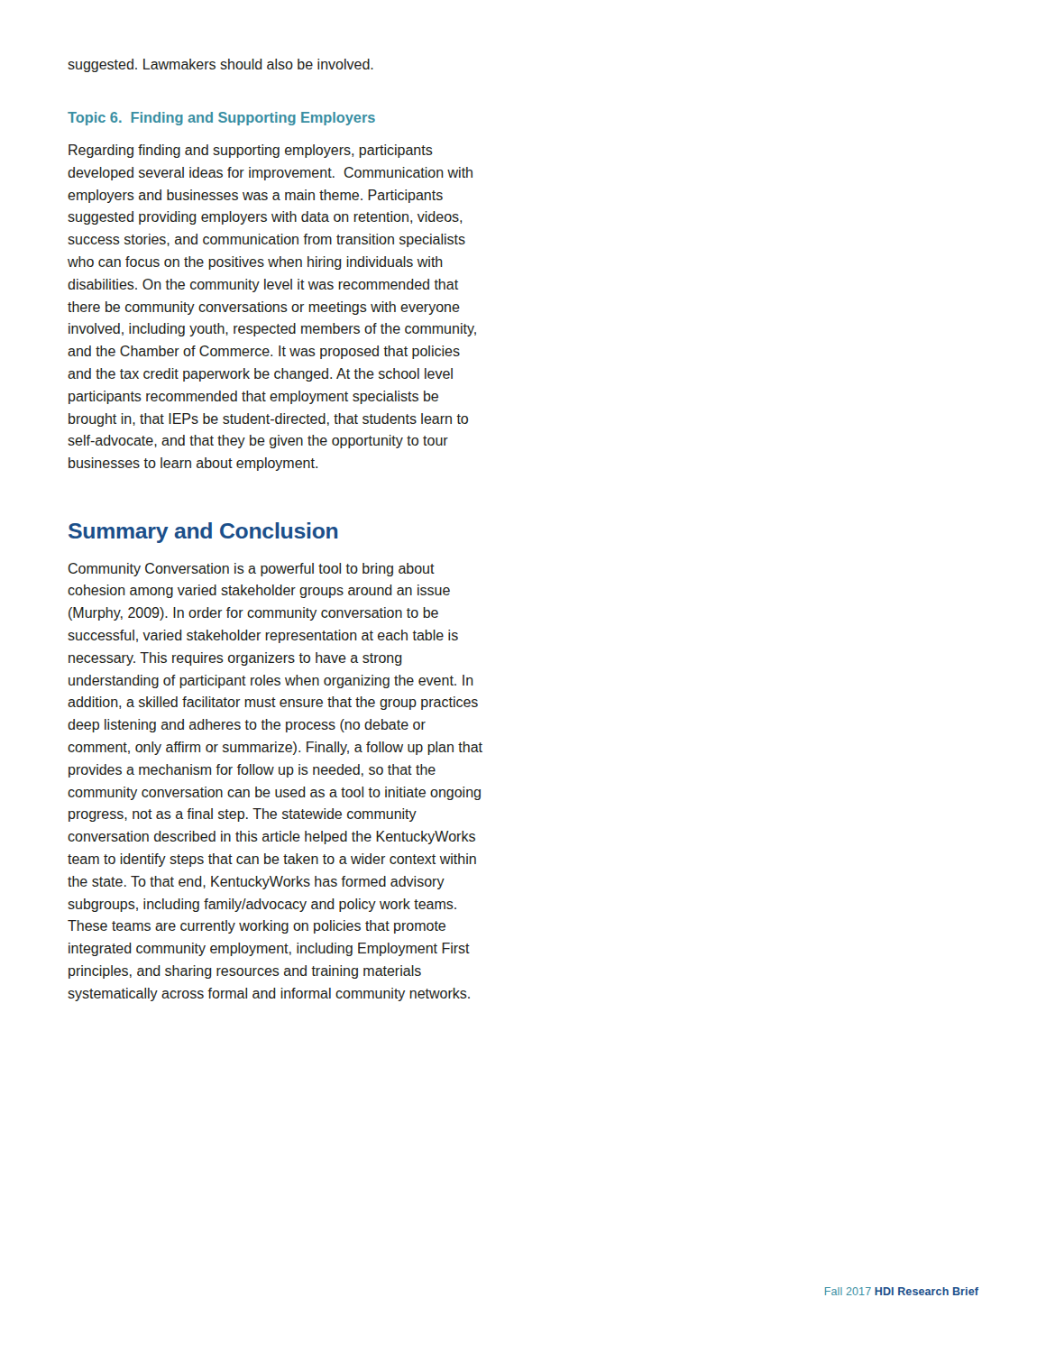suggested. Lawmakers should also be involved.
Topic 6. Finding and Supporting Employers
Regarding finding and supporting employers, participants developed several ideas for improvement. Communication with employers and businesses was a main theme. Participants suggested providing employers with data on retention, videos, success stories, and communication from transition specialists who can focus on the positives when hiring individuals with disabilities. On the community level it was recommended that there be community conversations or meetings with everyone involved, including youth, respected members of the community, and the Chamber of Commerce. It was proposed that policies and the tax credit paperwork be changed. At the school level participants recommended that employment specialists be brought in, that IEPs be student-directed, that students learn to self-advocate, and that they be given the opportunity to tour businesses to learn about employment.
Summary and Conclusion
Community Conversation is a powerful tool to bring about cohesion among varied stakeholder groups around an issue (Murphy, 2009). In order for community conversation to be successful, varied stakeholder representation at each table is necessary. This requires organizers to have a strong understanding of participant roles when organizing the event. In addition, a skilled facilitator must ensure that the group practices deep listening and adheres to the process (no debate or comment, only affirm or summarize). Finally, a follow up plan that provides a mechanism for follow up is needed, so that the community conversation can be used as a tool to initiate ongoing progress, not as a final step. The statewide community conversation described in this article helped the KentuckyWorks team to identify steps that can be taken to a wider context within the state. To that end, KentuckyWorks has formed advisory subgroups, including family/advocacy and policy work teams. These teams are currently working on policies that promote integrated community employment, including Employment First principles, and sharing resources and training materials systematically across formal and informal community networks.
Fall 2017 HDI Research Brief